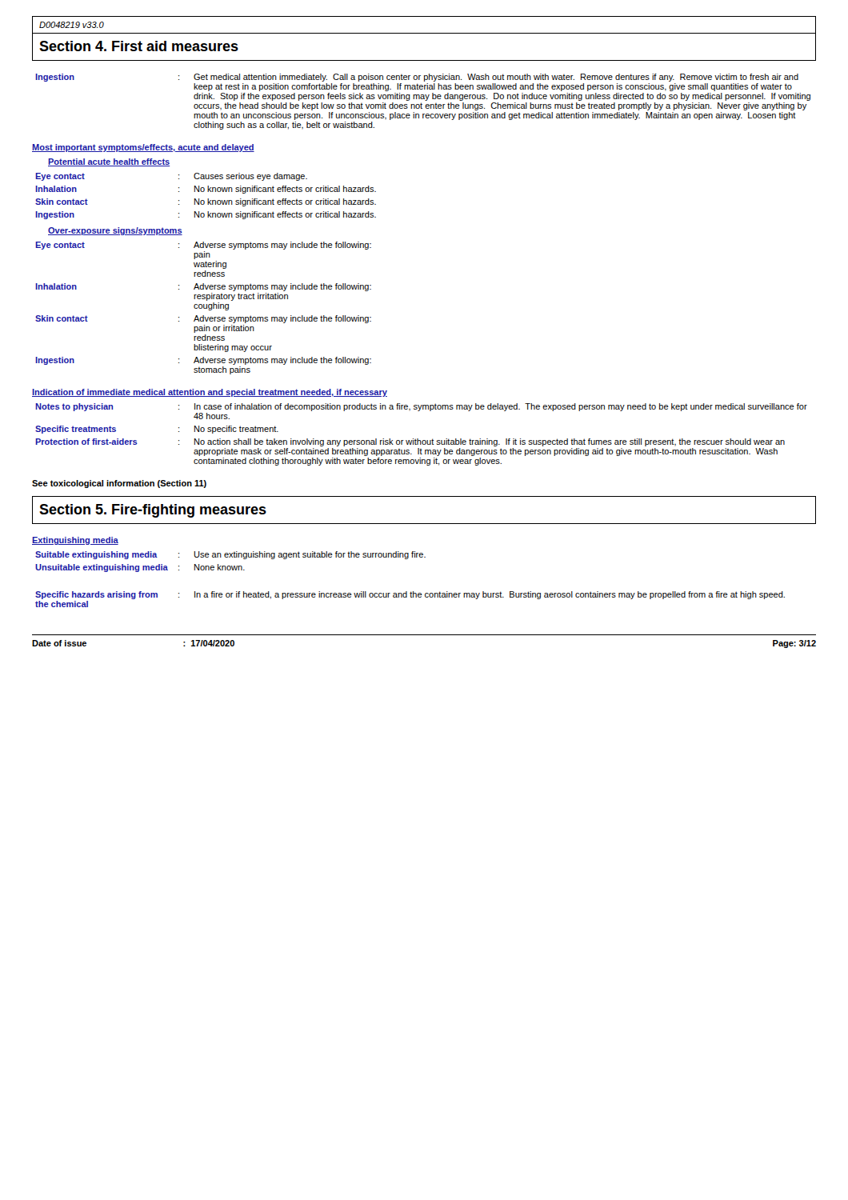D0048219 v33.0
Section 4. First aid measures
| Ingestion | : | Get medical attention immediately. Call a poison center or physician. Wash out mouth with water. Remove dentures if any. Remove victim to fresh air and keep at rest in a position comfortable for breathing. If material has been swallowed and the exposed person is conscious, give small quantities of water to drink. Stop if the exposed person feels sick as vomiting may be dangerous. Do not induce vomiting unless directed to do so by medical personnel. If vomiting occurs, the head should be kept low so that vomit does not enter the lungs. Chemical burns must be treated promptly by a physician. Never give anything by mouth to an unconscious person. If unconscious, place in recovery position and get medical attention immediately. Maintain an open airway. Loosen tight clothing such as a collar, tie, belt or waistband. |
Most important symptoms/effects, acute and delayed
Potential acute health effects
| Eye contact | : | Causes serious eye damage. |
| Inhalation | : | No known significant effects or critical hazards. |
| Skin contact | : | No known significant effects or critical hazards. |
| Ingestion | : | No known significant effects or critical hazards. |
Over-exposure signs/symptoms
| Eye contact | : | Adverse symptoms may include the following: pain watering redness |
| Inhalation | : | Adverse symptoms may include the following: respiratory tract irritation coughing |
| Skin contact | : | Adverse symptoms may include the following: pain or irritation redness blistering may occur |
| Ingestion | : | Adverse symptoms may include the following: stomach pains |
Indication of immediate medical attention and special treatment needed, if necessary
| Notes to physician | : | In case of inhalation of decomposition products in a fire, symptoms may be delayed. The exposed person may need to be kept under medical surveillance for 48 hours. |
| Specific treatments | : | No specific treatment. |
| Protection of first-aiders | : | No action shall be taken involving any personal risk or without suitable training. If it is suspected that fumes are still present, the rescuer should wear an appropriate mask or self-contained breathing apparatus. It may be dangerous to the person providing aid to give mouth-to-mouth resuscitation. Wash contaminated clothing thoroughly with water before removing it, or wear gloves. |
See toxicological information (Section 11)
Section 5. Fire-fighting measures
Extinguishing media
| Suitable extinguishing media | : | Use an extinguishing agent suitable for the surrounding fire. |
| Unsuitable extinguishing media | : | None known. |
| Specific hazards arising from the chemical | : | In a fire or if heated, a pressure increase will occur and the container may burst. Bursting aerosol containers may be propelled from a fire at high speed. |
Date of issue
: 17/04/2020
Page: 3/12